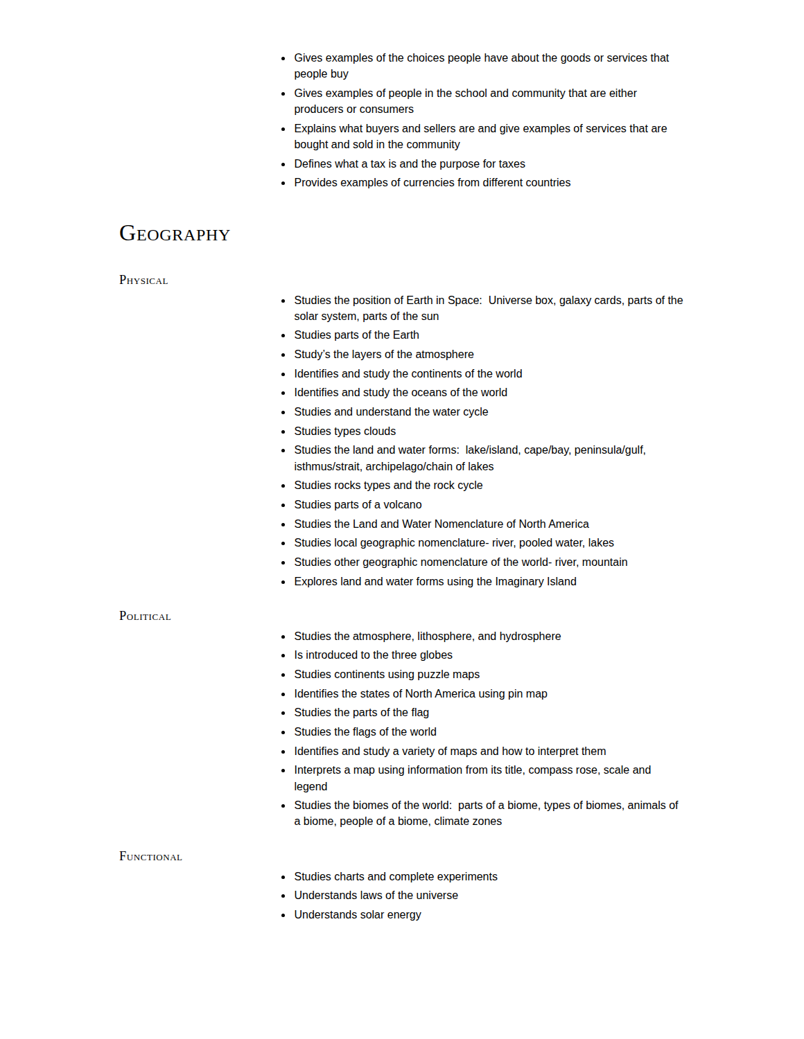Gives examples of the choices people have about the goods or services that people buy
Gives examples of people in the school and community that are either producers or consumers
Explains what buyers and sellers are and give examples of services that are bought and sold in the community
Defines what a tax is and the purpose for taxes
Provides examples of currencies from different countries
Geography
Physical
Studies the position of Earth in Space: Universe box, galaxy cards, parts of the solar system, parts of the sun
Studies parts of the Earth
Study’s the layers of the atmosphere
Identifies and study the continents of the world
Identifies and study the oceans of the world
Studies and understand the water cycle
Studies types clouds
Studies the land and water forms: lake/island, cape/bay, peninsula/gulf, isthmus/strait, archipelago/chain of lakes
Studies rocks types and the rock cycle
Studies parts of a volcano
Studies the Land and Water Nomenclature of North America
Studies local geographic nomenclature- river, pooled water, lakes
Studies other geographic nomenclature of the world- river, mountain
Explores land and water forms using the Imaginary Island
Political
Studies the atmosphere, lithosphere, and hydrosphere
Is introduced to the three globes
Studies continents using puzzle maps
Identifies the states of North America using pin map
Studies the parts of the flag
Studies the flags of the world
Identifies and study a variety of maps and how to interpret them
Interprets a map using information from its title, compass rose, scale and legend
Studies the biomes of the world: parts of a biome, types of biomes, animals of a biome, people of a biome, climate zones
Functional
Studies charts and complete experiments
Understands laws of the universe
Understands solar energy